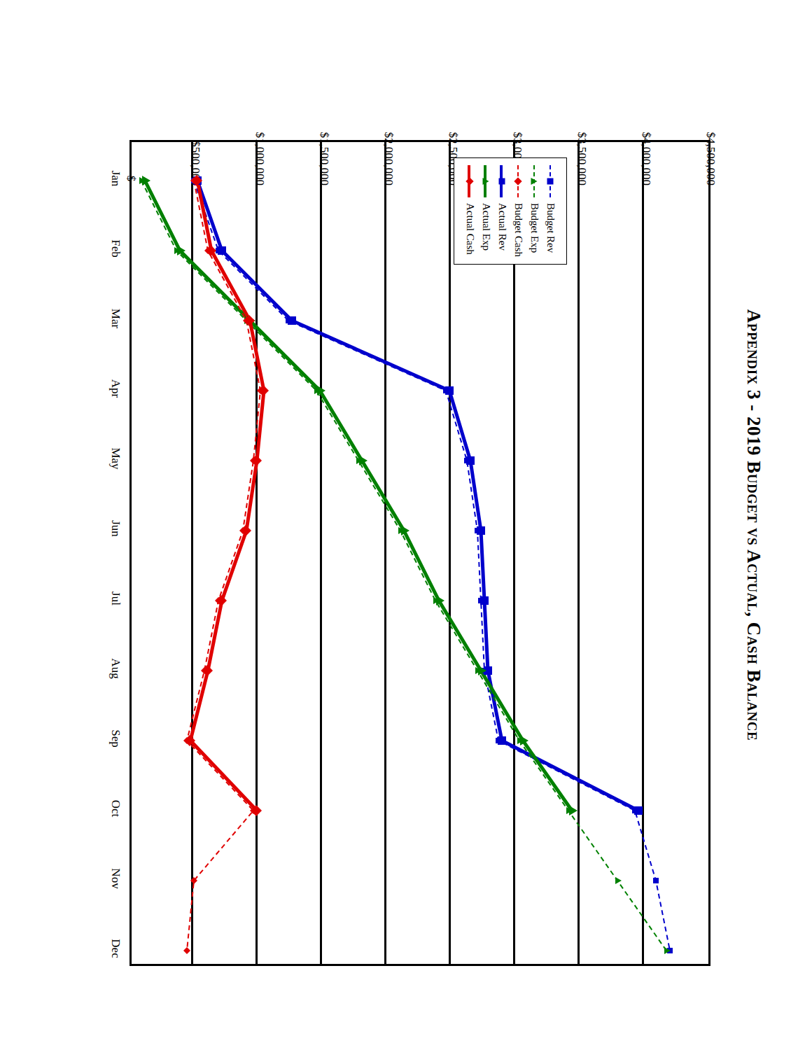Appendix 3 - 2019 Budget vs Actual, Cash Balance
$4,500,000
$4,000,000
$3,500,000
$3,000,000
$2,500,000
$2,000,000
$1,500,000
$1,000,000
$500,000
$-
Jan
Feb
Mar
Apr
May
Jun
Jul
Aug
Sep
Oct
Nov
Dec
Budget Rev
Budget Exp
Budget Cash
Actual Rev
Actual Exp
Actual Cash